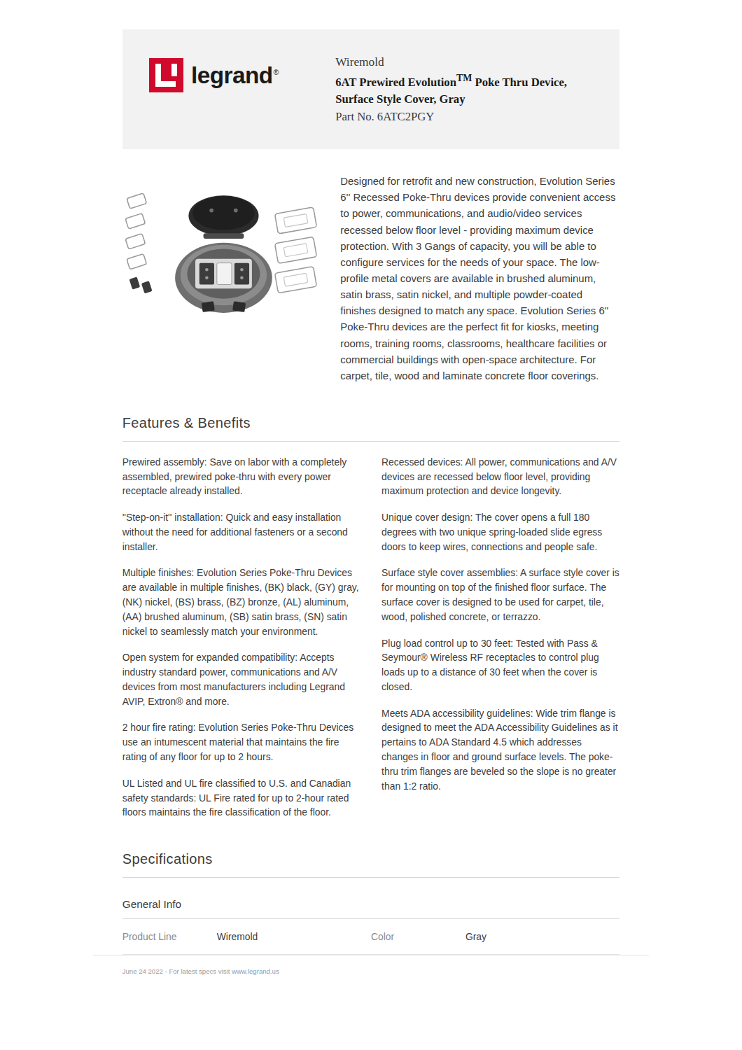legrand®
Wiremold
6AT Prewired EvolutionTM Poke Thru Device, Surface Style Cover, Gray
Part No. 6ATC2PGY
Designed for retrofit and new construction, Evolution Series 6'' Recessed Poke-Thru devices provide convenient access to power, communications, and audio/video services recessed below floor level - providing maximum device protection. With 3 Gangs of capacity, you will be able to configure services for the needs of your space. The low-profile metal covers are available in brushed aluminum, satin brass, satin nickel, and multiple powder-coated finishes designed to match any space. Evolution Series 6'' Poke-Thru devices are the perfect fit for kiosks, meeting rooms, training rooms, classrooms, healthcare facilities or commercial buildings with open-space architecture. For carpet, tile, wood and laminate concrete floor coverings.
Features & Benefits
Prewired assembly: Save on labor with a completely assembled, prewired poke-thru with every power receptacle already installed.
''Step-on-it'' installation: Quick and easy installation without the need for additional fasteners or a second installer.
Multiple finishes: Evolution Series Poke-Thru Devices are available in multiple finishes, (BK) black, (GY) gray, (NK) nickel, (BS) brass, (BZ) bronze, (AL) aluminum, (AA) brushed aluminum, (SB) satin brass, (SN) satin nickel to seamlessly match your environment.
Open system for expanded compatibility: Accepts industry standard power, communications and A/V devices from most manufacturers including Legrand AVIP, Extron® and more.
2 hour fire rating: Evolution Series Poke-Thru Devices use an intumescent material that maintains the fire rating of any floor for up to 2 hours.
UL Listed and UL fire classified to U.S. and Canadian safety standards: UL Fire rated for up to 2-hour rated floors maintains the fire classification of the floor.
Recessed devices: All power, communications and A/V devices are recessed below floor level, providing maximum protection and device longevity.
Unique cover design: The cover opens a full 180 degrees with two unique spring-loaded slide egress doors to keep wires, connections and people safe.
Surface style cover assemblies: A surface style cover is for mounting on top of the finished floor surface. The surface cover is designed to be used for carpet, tile, wood, polished concrete, or terrazzo.
Plug load control up to 30 feet: Tested with Pass & Seymour® Wireless RF receptacles to control plug loads up to a distance of 30 feet when the cover is closed.
Meets ADA accessibility guidelines: Wide trim flange is designed to meet the ADA Accessibility Guidelines as it pertains to ADA Standard 4.5 which addresses changes in floor and ground surface levels. The poke-thru trim flanges are beveled so the slope is no greater than 1:2 ratio.
Specifications
General Info
| Product Line | Wiremold | Color | Gray |
June 24 2022 - For latest specs visit www.legrand.us